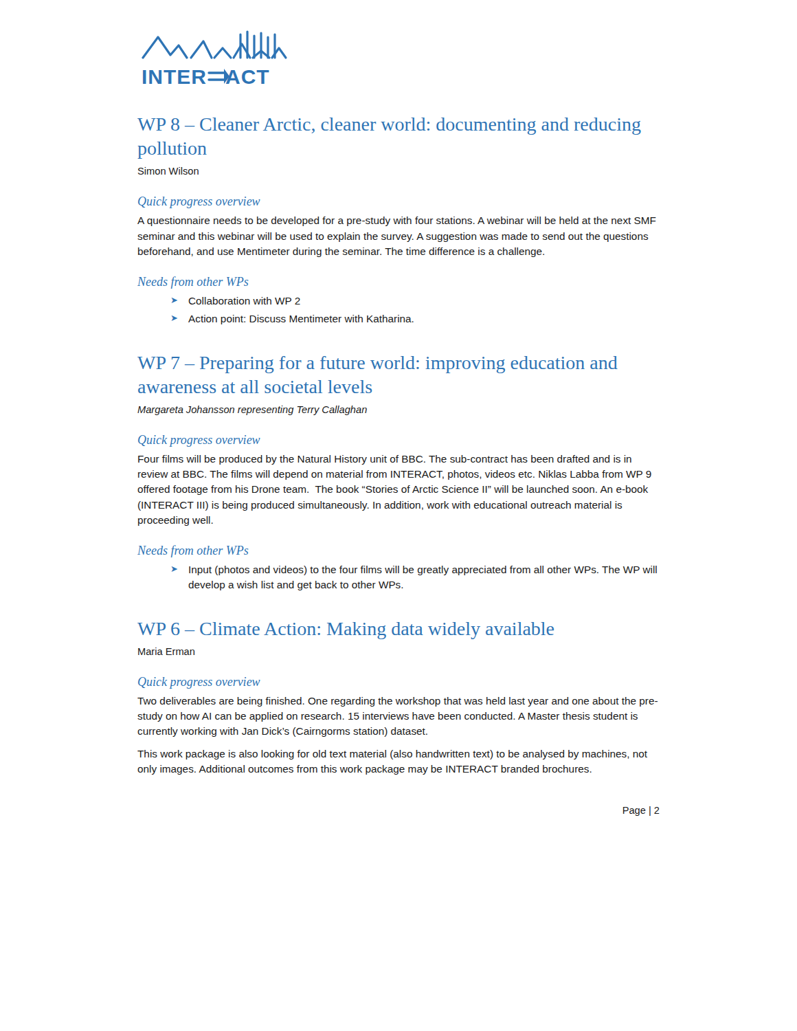INTER ACT
WP 8 – Cleaner Arctic, cleaner world: documenting and reducing pollution
Simon Wilson
Quick progress overview
A questionnaire needs to be developed for a pre-study with four stations. A webinar will be held at the next SMF seminar and this webinar will be used to explain the survey. A suggestion was made to send out the questions beforehand, and use Mentimeter during the seminar. The time difference is a challenge.
Needs from other WPs
Collaboration with WP 2
Action point: Discuss Mentimeter with Katharina.
WP 7 – Preparing for a future world: improving education and awareness at all societal levels
Margareta Johansson representing Terry Callaghan
Quick progress overview
Four films will be produced by the Natural History unit of BBC. The sub-contract has been drafted and is in review at BBC. The films will depend on material from INTERACT, photos, videos etc. Niklas Labba from WP 9 offered footage from his Drone team. The book “Stories of Arctic Science II” will be launched soon. An e-book (INTERACT III) is being produced simultaneously. In addition, work with educational outreach material is proceeding well.
Needs from other WPs
Input (photos and videos) to the four films will be greatly appreciated from all other WPs. The WP will develop a wish list and get back to other WPs.
WP 6 – Climate Action: Making data widely available
Maria Erman
Quick progress overview
Two deliverables are being finished. One regarding the workshop that was held last year and one about the pre-study on how AI can be applied on research. 15 interviews have been conducted. A Master thesis student is currently working with Jan Dick’s (Cairngorms station) dataset.
This work package is also looking for old text material (also handwritten text) to be analysed by machines, not only images. Additional outcomes from this work package may be INTERACT branded brochures.
Page | 2